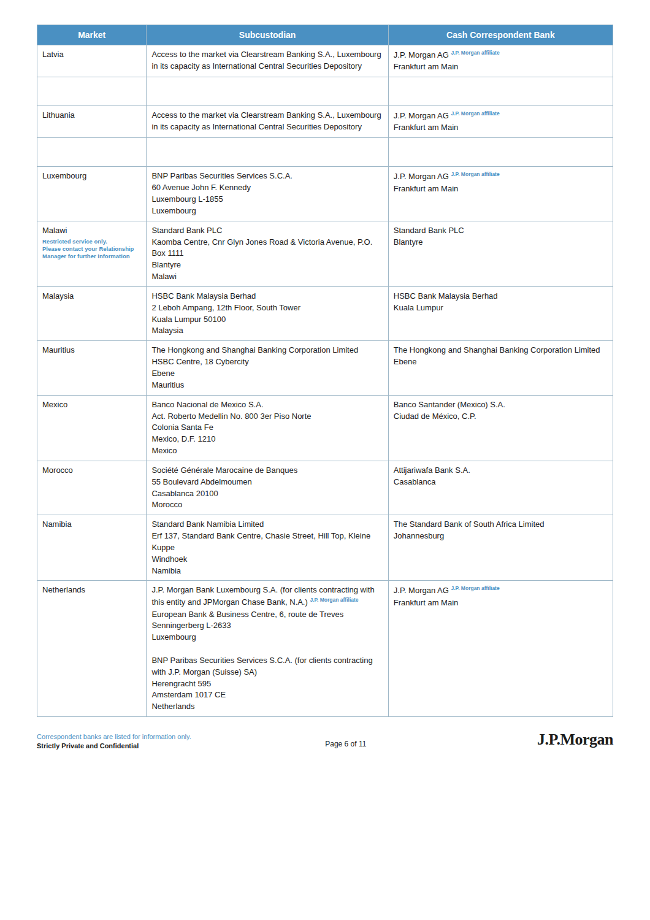| Market | Subcustodian | Cash Correspondent Bank |
| --- | --- | --- |
| Latvia | Access to the market via Clearstream Banking S.A., Luxembourg in its capacity as International Central Securities Depository | J.P. Morgan AG J.P. Morgan affiliate Frankfurt am Main |
| Lithuania | Access to the market via Clearstream Banking S.A., Luxembourg in its capacity as International Central Securities Depository | J.P. Morgan AG J.P. Morgan affiliate Frankfurt am Main |
| Luxembourg | BNP Paribas Securities Services S.C.A. 60 Avenue John F. Kennedy Luxembourg L-1855 Luxembourg | J.P. Morgan AG J.P. Morgan affiliate Frankfurt am Main |
| Malawi Restricted service only. Please contact your Relationship Manager for further information | Standard Bank PLC Kaomba Centre, Cnr Glyn Jones Road & Victoria Avenue, P.O. Box 1111 Blantyre Malawi | Standard Bank PLC Blantyre |
| Malaysia | HSBC Bank Malaysia Berhad 2 Leboh Ampang, 12th Floor, South Tower Kuala Lumpur 50100 Malaysia | HSBC Bank Malaysia Berhad Kuala Lumpur |
| Mauritius | The Hongkong and Shanghai Banking Corporation Limited HSBC Centre, 18 Cybercity Ebene Mauritius | The Hongkong and Shanghai Banking Corporation Limited Ebene |
| Mexico | Banco Nacional de Mexico S.A. Act. Roberto Medellin No. 800 3er Piso Norte Colonia Santa Fe Mexico, D.F. 1210 Mexico | Banco Santander (Mexico) S.A. Ciudad de México, C.P. |
| Morocco | Société Générale Marocaine de Banques 55 Boulevard Abdelmoumen Casablanca 20100 Morocco | Attijariwafa Bank S.A. Casablanca |
| Namibia | Standard Bank Namibia Limited Erf 137, Standard Bank Centre, Chasie Street, Hill Top, Kleine Kuppe Windhoek Namibia | The Standard Bank of South Africa Limited Johannesburg |
| Netherlands | J.P. Morgan Bank Luxembourg S.A. (for clients contracting with this entity and JPMorgan Chase Bank, N.A.) J.P. Morgan affiliate European Bank & Business Centre, 6, route de Treves Senningerberg L-2633 Luxembourg BNP Paribas Securities Services S.C.A. (for clients contracting with J.P. Morgan (Suisse) SA) Herengracht 595 Amsterdam 1017 CE Netherlands | J.P. Morgan AG J.P. Morgan affiliate Frankfurt am Main |
Correspondent banks are listed for information only.
Strictly Private and Confidential
Page 6 of 11
J.P.Morgan